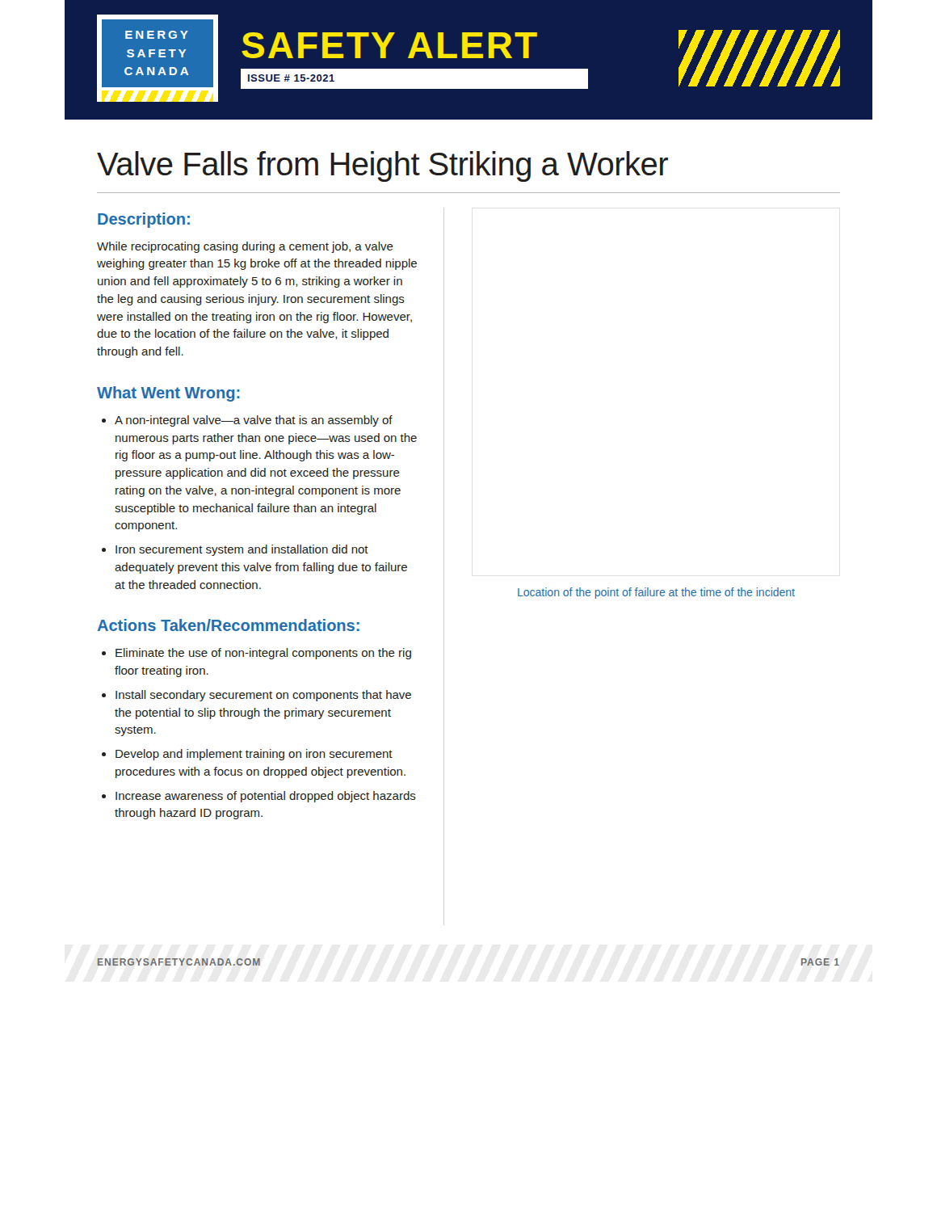ENERGY
SAFETY
CANADA
SAFETY ALERT
ISSUE # 15-2021
Valve Falls from Height Striking a Worker
Description:
While reciprocating casing during a cement job, a valve weighing greater than 15 kg broke off at the threaded nipple union and fell approximately 5 to 6 m, striking a worker in the leg and causing serious injury. Iron securement slings were installed on the treating iron on the rig floor. However, due to the location of the failure on the valve, it slipped through and fell.
What Went Wrong:
A non-integral valve—a valve that is an assembly of numerous parts rather than one piece—was used on the rig floor as a pump-out line. Although this was a low-pressure application and did not exceed the pressure rating on the valve, a non-integral component is more susceptible to mechanical failure than an integral component.
Iron securement system and installation did not adequately prevent this valve from falling due to failure at the threaded connection.
Actions Taken/Recommendations:
Eliminate the use of non-integral components on the rig floor treating iron.
Install secondary securement on components that have the potential to slip through the primary securement system.
Develop and implement training on iron securement procedures with a focus on dropped object prevention.
Increase awareness of potential dropped object hazards through hazard ID program.
Location of the point of failure at the time of the incident
ENERGYSAFETYCANADA.COM PAGE 1